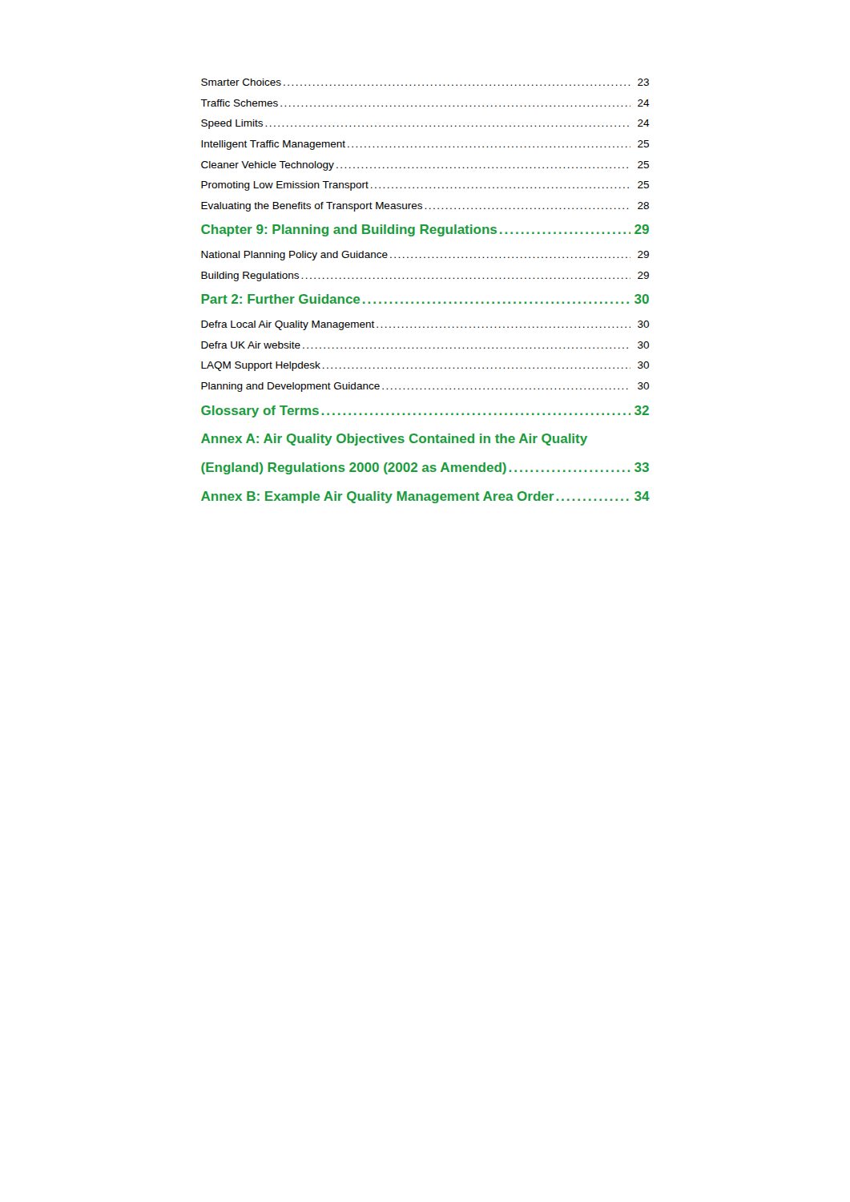Smarter Choices .................................................................................................................. 23
Traffic Schemes .................................................................................................................. 24
Speed Limits ....................................................................................................................... 24
Intelligent Traffic Management ................................................................................................. 25
Cleaner Vehicle Technology .................................................................................................... 25
Promoting Low Emission Transport ......................................................................................... 25
Evaluating the Benefits of Transport Measures ....................................................................... 28
Chapter 9: Planning and Building Regulations ............................................. 29
National Planning Policy and Guidance ................................................................................. 29
Building Regulations .............................................................................................................. 29
Part 2: Further Guidance .............................................................................. 30
Defra Local Air Quality Management ....................................................................................... 30
Defra UK Air website .............................................................................................................. 30
LAQM Support Helpdesk ....................................................................................................... 30
Planning and Development Guidance ..................................................................................... 30
Glossary of Terms ......................................................................................... 32
Annex A: Air Quality Objectives Contained in the Air Quality (England) Regulations 2000 (2002 as Amended) .......................................... 33
Annex B: Example Air Quality Management Area Order .............................. 34